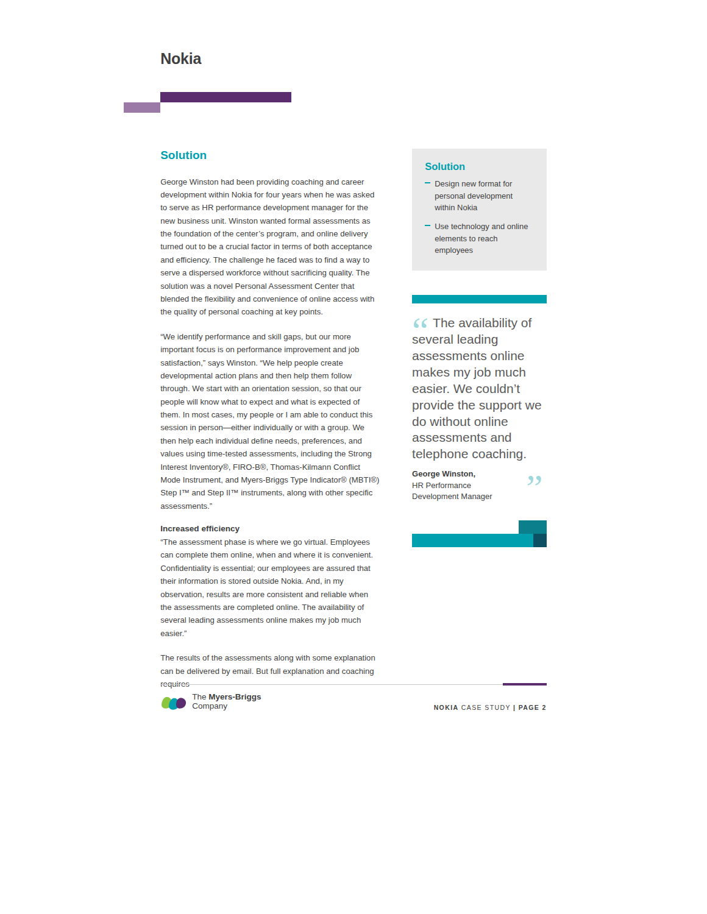Nokia
Solution
George Winston had been providing coaching and career development within Nokia for four years when he was asked to serve as HR performance development manager for the new business unit. Winston wanted formal assessments as the foundation of the center’s program, and online delivery turned out to be a crucial factor in terms of both acceptance and efficiency. The challenge he faced was to find a way to serve a dispersed workforce without sacrificing quality. The solution was a novel Personal Assessment Center that blended the flexibility and convenience of online access with the quality of personal coaching at key points.
“We identify performance and skill gaps, but our more important focus is on performance improvement and job satisfaction,” says Winston. “We help people create developmental action plans and then help them follow through. We start with an orientation session, so that our people will know what to expect and what is expected of them. In most cases, my people or I am able to conduct this session in person—either individually or with a group. We then help each individual define needs, preferences, and values using time-tested assessments, including the Strong Interest Inventory®, FIRO-B®, Thomas-Kilmann Conflict Mode Instrument, and Myers-Briggs Type Indicator® (MBTI®) Step I™ and Step II™ instruments, along with other specific assessments.”
Increased efficiency
“The assessment phase is where we go virtual. Employees can complete them online, when and where it is convenient. Confidentiality is essential; our employees are assured that their information is stored outside Nokia. And, in my observation, results are more consistent and reliable when the assessments are completed online. The availability of several leading assessments online makes my job much easier.”
The results of the assessments along with some explanation can be delivered by email. But full explanation and coaching requires
Solution
Design new format for personal development within Nokia
Use technology and online elements to reach employees
“ ”
The availability of several leading assessments online makes my job much easier. We couldn’t provide the support we do without online assessments and telephone coaching.
George Winston,
HR Performance
Development Manager
The Myers-Briggs
Company
NOKIA CASE STUDY | PAGE 2